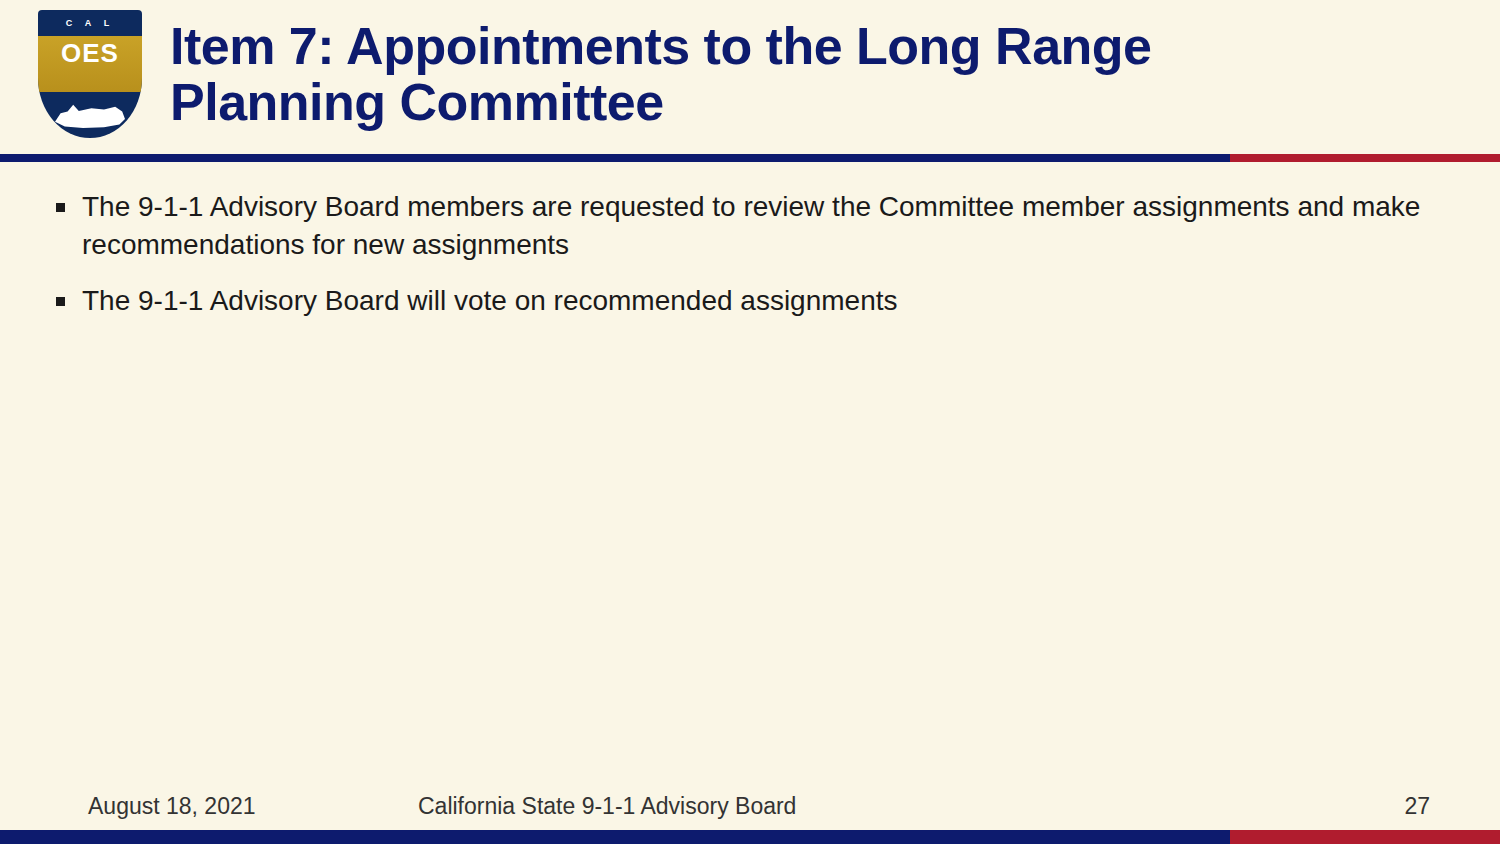C A L
OES
Item 7: Appointments to the Long Range
Planning Committee
The 9-1-1 Advisory Board members are requested to review the Committee member assignments and make recommendations for new assignments
The 9-1-1 Advisory Board will vote on recommended assignments
August 18, 2021
California State 9-1-1 Advisory Board
27